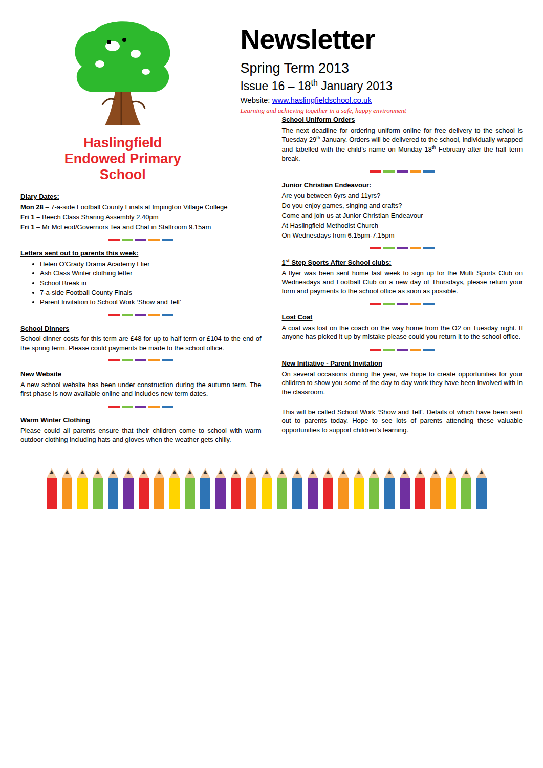Haslingfield
Endowed Primary
School
Newsletter
Spring Term 2013
Issue 16 – 18th January 2013
Website: www.haslingfieldschool.co.uk
Learning and achieving together in a safe, happy environment
Diary Dates:
Mon 28 – 7-a-side Football County Finals at Impington Village College
Fri 1 – Beech Class Sharing Assembly 2.40pm
Fri 1 – Mr McLeod/Governors Tea and Chat in Staffroom 9.15am
Letters sent out to parents this week:
Helen O’Grady Drama Academy Flier
Ash Class Winter clothing letter
School Break in
7-a-side Football County Finals
Parent Invitation to School Work ‘Show and Tell’
School Dinners
School dinner costs for this term are £48 for up to half term or £104 to the end of the spring term. Please could payments be made to the school office.
New Website
A new school website has been under construction during the autumn term. The first phase is now available online and includes new term dates.
Warm Winter Clothing
Please could all parents ensure that their children come to school with warm outdoor clothing including hats and gloves when the weather gets chilly.
School Uniform Orders
The next deadline for ordering uniform online for free delivery to the school is Tuesday 29th January. Orders will be delivered to the school, individually wrapped and labelled with the child’s name on Monday 18th February after the half term break.
Junior Christian Endeavour:
Are you between 6yrs and 11yrs?
Do you enjoy games, singing and crafts?
Come and join us at Junior Christian Endeavour
At Haslingfield Methodist Church
On Wednesdays from 6.15pm-7.15pm
1st Step Sports After School clubs:
A flyer was been sent home last week to sign up for the Multi Sports Club on Wednesdays and Football Club on a new day of Thursdays, please return your form and payments to the school office as soon as possible.
Lost Coat
A coat was lost on the coach on the way home from the O2 on Tuesday night. If anyone has picked it up by mistake please could you return it to the school office.
New Initiative - Parent Invitation
On several occasions during the year, we hope to create opportunities for your children to show you some of the day to day work they have been involved with in the classroom.
This will be called School Work ‘Show and Tell’. Details of which have been sent out to parents today. Hope to see lots of parents attending these valuable opportunities to support children’s learning.